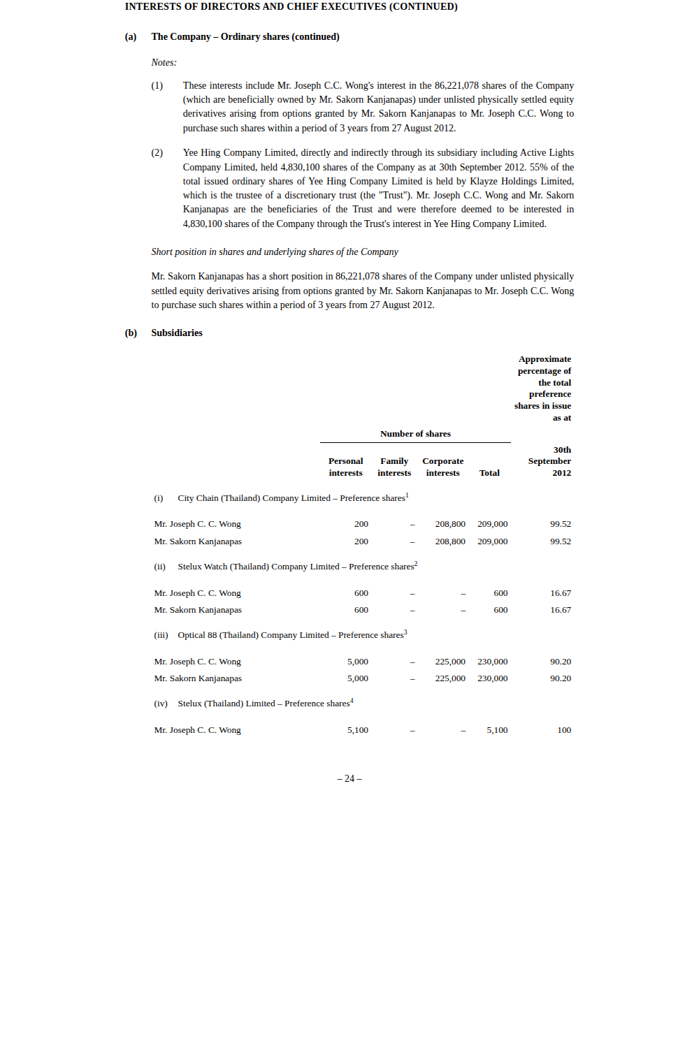Interests of Directors and Chief Executives (continued)
(a)
The Company – Ordinary shares (continued)
Notes:
(1) These interests include Mr. Joseph C.C. Wong's interest in the 86,221,078 shares of the Company (which are beneficially owned by Mr. Sakorn Kanjanapas) under unlisted physically settled equity derivatives arising from options granted by Mr. Sakorn Kanjanapas to Mr. Joseph C.C. Wong to purchase such shares within a period of 3 years from 27 August 2012.
(2) Yee Hing Company Limited, directly and indirectly through its subsidiary including Active Lights Company Limited, held 4,830,100 shares of the Company as at 30th September 2012. 55% of the total issued ordinary shares of Yee Hing Company Limited is held by Klayze Holdings Limited, which is the trustee of a discretionary trust (the "Trust"). Mr. Joseph C.C. Wong and Mr. Sakorn Kanjanapas are the beneficiaries of the Trust and were therefore deemed to be interested in 4,830,100 shares of the Company through the Trust's interest in Yee Hing Company Limited.
Short position in shares and underlying shares of the Company
Mr. Sakorn Kanjanapas has a short position in 86,221,078 shares of the Company under unlisted physically settled equity derivatives arising from options granted by Mr. Sakorn Kanjanapas to Mr. Joseph C.C. Wong to purchase such shares within a period of 3 years from 27 August 2012.
(b)
Subsidiaries
| | | Approximate percentage of the total preference shares in issue as at |
| --- | --- | --- |
| | Number of shares | |
| | Personal interests | Family interests | Corporate interests | Total | 30th September 2012 |
| (i) City Chain (Thailand) Company Limited – Preference shares 1 |
| Mr. Joseph C. C. Wong | 200 | – | 208,800 | 209,000 | 99.52 |
| Mr. Sakorn Kanjanapas | 200 | – | 208,800 | 209,000 | 99.52 |
| (ii) Stelux Watch (Thailand) Company Limited – Preference shares 2 |
| Mr. Joseph C. C. Wong | 600 | – | – | 600 | 16.67 |
| Mr. Sakorn Kanjanapas | 600 | – | – | 600 | 16.67 |
| (iii) Optical 88 (Thailand) Company Limited – Preference shares 3 |
| Mr. Joseph C. C. Wong | 5,000 | – | 225,000 | 230,000 | 90.20 |
| Mr. Sakorn Kanjanapas | 5,000 | – | 225,000 | 230,000 | 90.20 |
| (iv) Stelux (Thailand) Limited – Preference shares 4 |
| Mr. Joseph C. C. Wong | 5,100 | – | – | 5,100 | 100 |
– 24 –